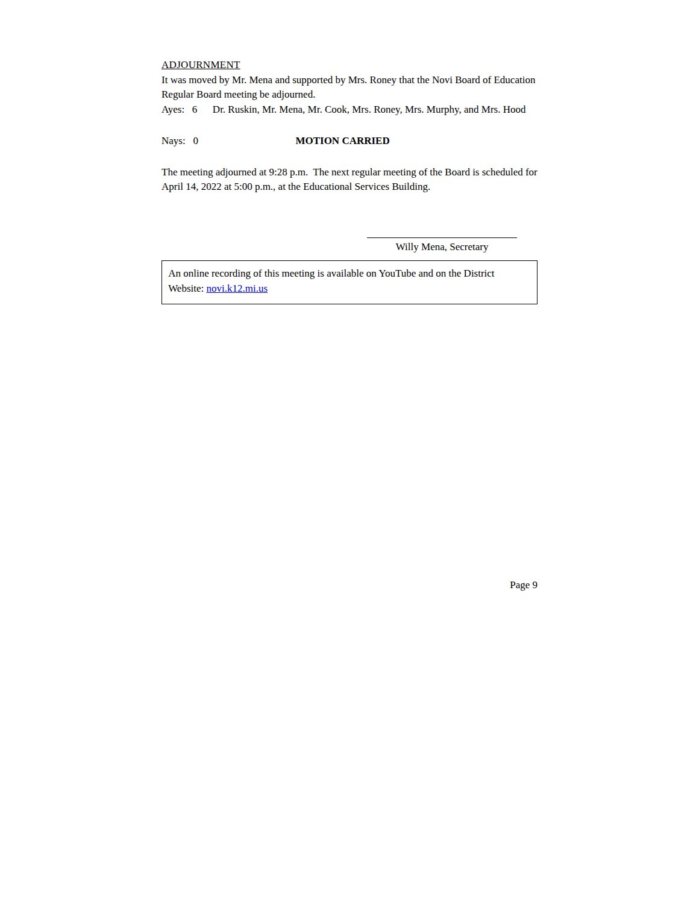ADJOURNMENT
It was moved by Mr. Mena and supported by Mrs. Roney that the Novi Board of Education Regular Board meeting be adjourned.
Ayes: 6 Dr. Ruskin, Mr. Mena, Mr. Cook, Mrs. Roney, Mrs. Murphy, and Mrs. Hood
Nays: 0 MOTION CARRIED
The meeting adjourned at 9:28 p.m. The next regular meeting of the Board is scheduled for April 14, 2022 at 5:00 p.m., at the Educational Services Building.
Willy Mena, Secretary
An online recording of this meeting is available on YouTube and on the District Website: novi.k12.mi.us
Page 9